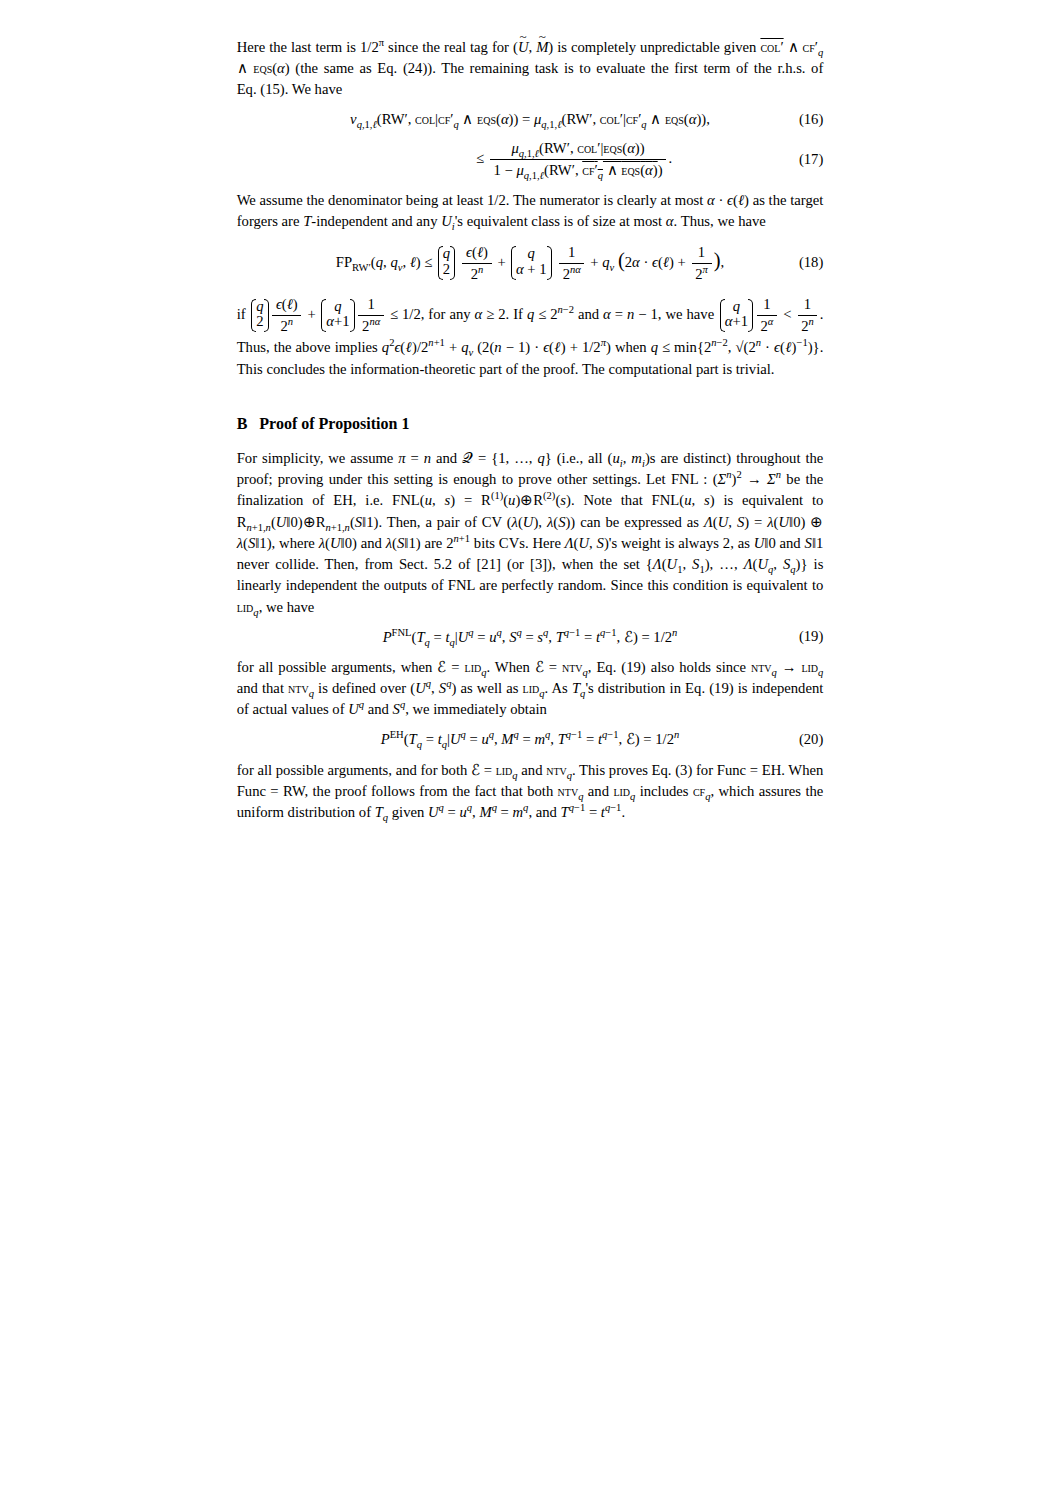Here the last term is 1/2π since the real tag for (U, M) is completely unpredictable given col′ ∧ cf′q ∧ eqs(α) (the same as Eq. (24)). The remaining task is to evaluate the first term of the r.h.s. of Eq. (15). We have
νq,1,ℓ(RW′, col|cf′q ∧ eqs(α)) = μq,1,ℓ(RW′, col′|cf′q ∧ eqs(α)), (16)
≤ μq,1,ℓ(RW′, col′|eqs(α)) 1 − μq,1,ℓ(RW′, cf′q ∧ eqs(α)). (17)
We assume the denominator being at least 1/2. The numerator is clearly at most α · ϵ(ℓ) as the target forgers are T-independent and any Ui's equivalent class is of size at most α. Thus, we have
FPRW′(q, qv, ℓ) ≤ q 2 ϵ(ℓ) 2n + qα + 1 12nα + qv (2α · ϵ(ℓ) + 12π), (18)
if q 2 ϵ(ℓ) 2n + qα+112nα ≤ 1/2, for any α ≥ 2. If q ≤ 2n−2 and α = n − 1, we have qα+112α < 12n. Thus, the above implies q2ϵ(ℓ)/2n+1 + qv (2(n − 1) · ϵ(ℓ) + 1/2π) when q ≤ min{2n−2, √(2n · ϵ(ℓ)−1)}. This concludes the information-theoretic part of the proof. The computational part is trivial.
B Proof of Proposition 1
For simplicity, we assume π = n and 𝒬 = {1, …, q} (i.e., all (ui, mi)s are distinct) throughout the proof; proving under this setting is enough to prove other settings. Let FNL : (Σn)2 → Σn be the finalization of EH, i.e. FNL(u, s) = R(1)(u)⊕R(2)(s). Note that FNL(u, s) is equivalent to Rn+1,n(U‖0)⊕Rn+1,n(S‖1). Then, a pair of CV (λ(U), λ(S)) can be expressed as Λ(U, S) = λ(U‖0) ⊕ λ(S‖1), where λ(U‖0) and λ(S‖1) are 2n+1 bits CVs. Here Λ(U, S)'s weight is always 2, as U‖0 and S‖1 never collide. Then, from Sect. 5.2 of [21] (or [3]), when the set {Λ(U1, S1), …, Λ(Uq, Sq)} is linearly independent the outputs of FNL are perfectly random. Since this condition is equivalent to lidq, we have
PFNL(Tq = tq|Uq = uq, Sq = sq, Tq−1 = tq−1, ℰ) = 1/2n (19)
for all possible arguments, when ℰ = lidq. When ℰ = ntvq, Eq. (19) also holds since ntvq → lidq and that ntvq is defined over (Uq, Sq) as well as lidq. As Tq's distribution in Eq. (19) is independent of actual values of Uq and Sq, we immediately obtain
PEH(Tq = tq|Uq = uq, Mq = mq, Tq−1 = tq−1, ℰ) = 1/2n (20)
for all possible arguments, and for both ℰ = lidq and ntvq. This proves Eq. (3) for Func = EH. When Func = RW, the proof follows from the fact that both ntvq and lidq includes cfq, which assures the uniform distribution of Tq given Uq = uq, Mq = mq, and Tq−1 = tq−1.